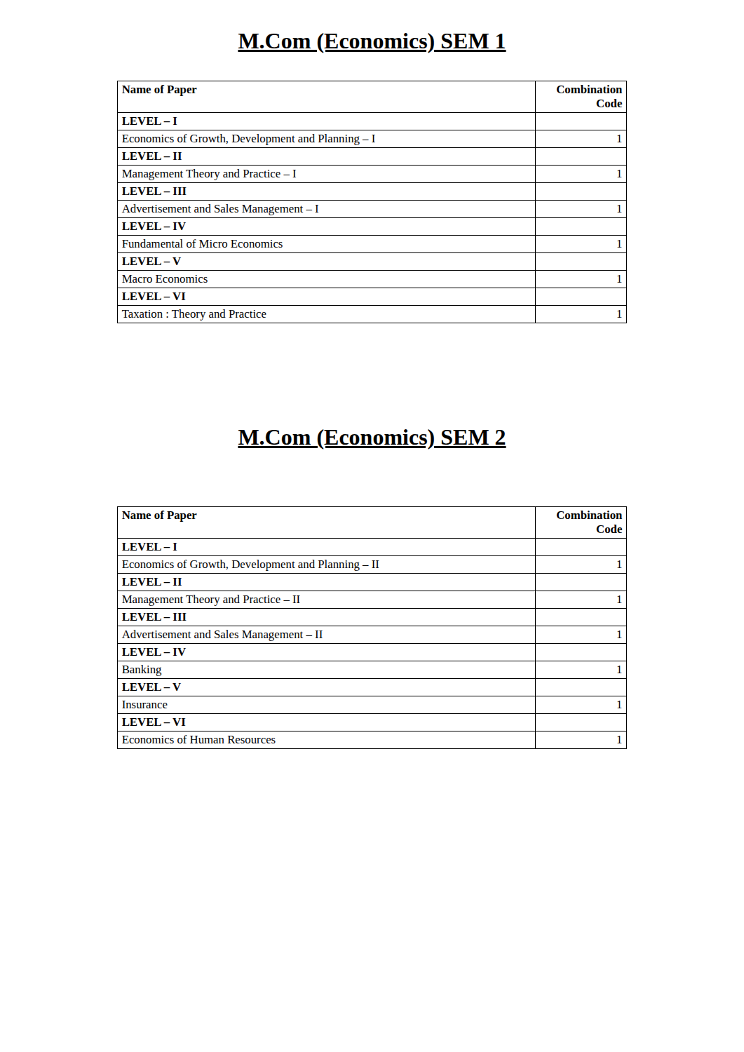M.Com (Economics) SEM 1
| Name of Paper | Combination Code |
| --- | --- |
| LEVEL – I | |
| Economics of Growth, Development and Planning – I | 1 |
| LEVEL – II | |
| Management Theory and Practice – I | 1 |
| LEVEL – III | |
| Advertisement and Sales Management – I | 1 |
| LEVEL – IV | |
| Fundamental of Micro Economics | 1 |
| LEVEL – V | |
| Macro Economics | 1 |
| LEVEL – VI | |
| Taxation : Theory and Practice | 1 |
M.Com (Economics) SEM 2
| Name of Paper | Combination Code |
| --- | --- |
| LEVEL – I | |
| Economics of Growth, Development and Planning – II | 1 |
| LEVEL – II | |
| Management Theory and Practice – II | 1 |
| LEVEL – III | |
| Advertisement and Sales Management – II | 1 |
| LEVEL – IV | |
| Banking | 1 |
| LEVEL – V | |
| Insurance | 1 |
| LEVEL – VI | |
| Economics of Human Resources | 1 |